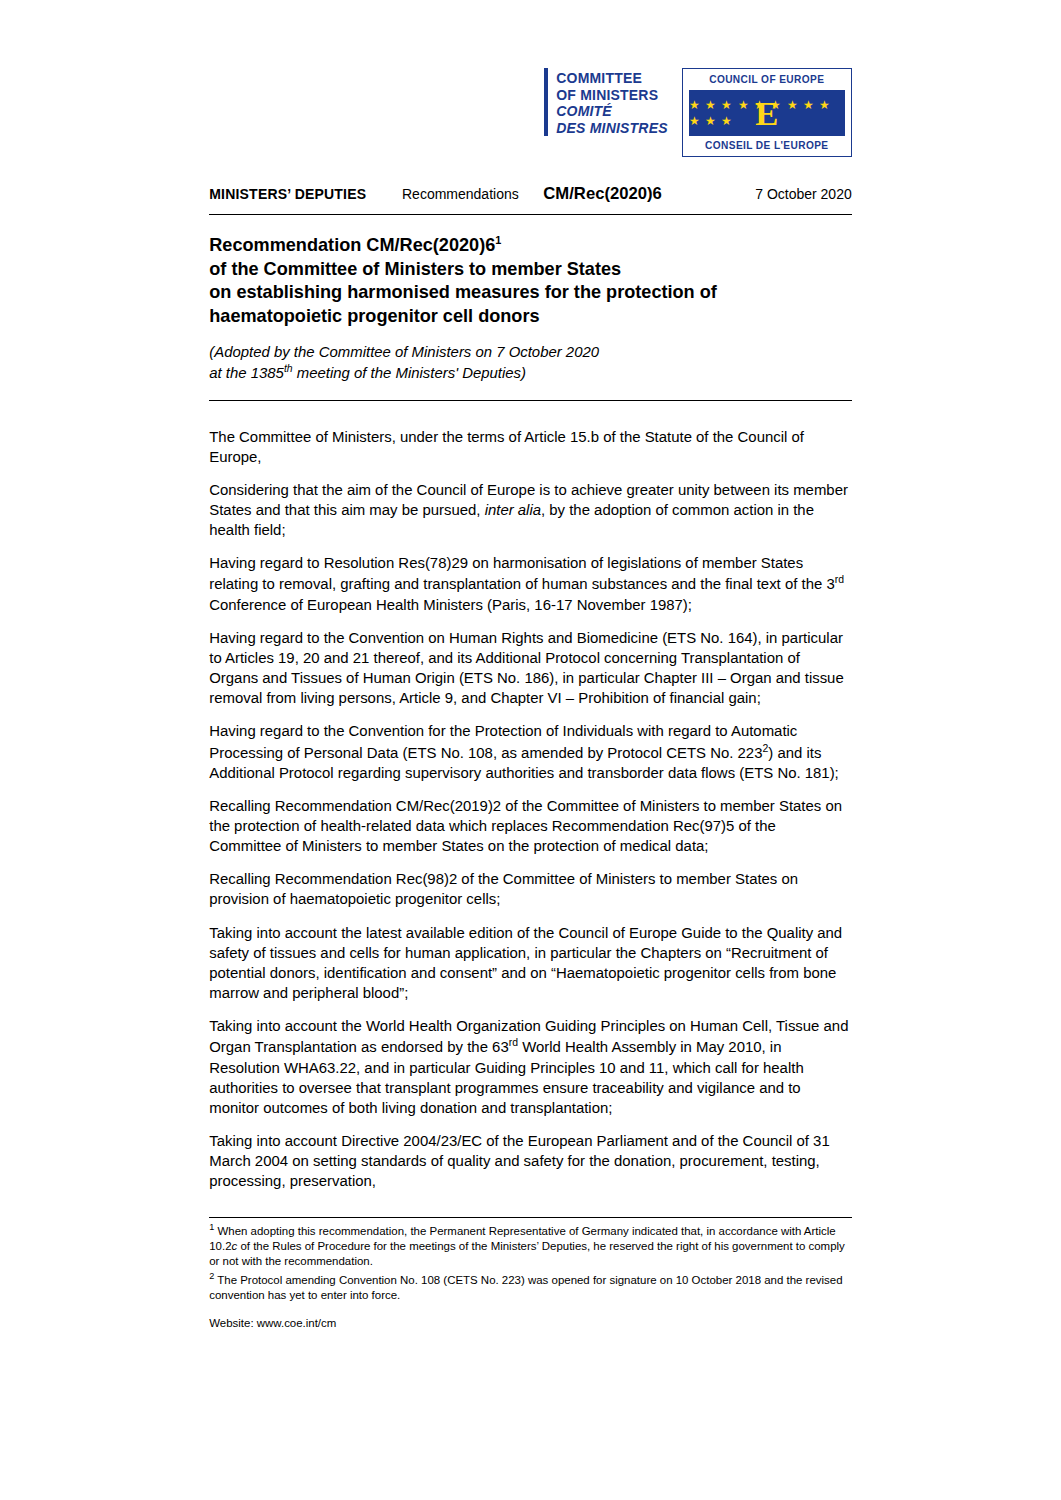Committee
of Ministers
Comité
des Ministres
Council of Europe
★ ★ ★ ★ ★ ★ ★ ★ ★ ★ ★ ★
E
Conseil de l'Europe
MINISTERS’ DEPUTIES
Recommendations
CM/Rec(2020)6
7 October 2020
Recommendation CM/Rec(2020)61
of the Committee of Ministers to member States
on establishing harmonised measures for the protection of haematopoietic progenitor cell donors
(Adopted by the Committee of Ministers on 7 October 2020
at the 1385th meeting of the Ministers' Deputies)
The Committee of Ministers, under the terms of Article 15.b of the Statute of the Council of Europe,
Considering that the aim of the Council of Europe is to achieve greater unity between its member States and that this aim may be pursued, inter alia, by the adoption of common action in the health field;
Having regard to Resolution Res(78)29 on harmonisation of legislations of member States relating to removal, grafting and transplantation of human substances and the final text of the 3rd Conference of European Health Ministers (Paris, 16-17 November 1987);
Having regard to the Convention on Human Rights and Biomedicine (ETS No. 164), in particular to Articles 19, 20 and 21 thereof, and its Additional Protocol concerning Transplantation of Organs and Tissues of Human Origin (ETS No. 186), in particular Chapter III – Organ and tissue removal from living persons, Article 9, and Chapter VI – Prohibition of financial gain;
Having regard to the Convention for the Protection of Individuals with regard to Automatic Processing of Personal Data (ETS No. 108, as amended by Protocol CETS No. 2232) and its Additional Protocol regarding supervisory authorities and transborder data flows (ETS No. 181);
Recalling Recommendation CM/Rec(2019)2 of the Committee of Ministers to member States on the protection of health-related data which replaces Recommendation Rec(97)5 of the Committee of Ministers to member States on the protection of medical data;
Recalling Recommendation Rec(98)2 of the Committee of Ministers to member States on provision of haematopoietic progenitor cells;
Taking into account the latest available edition of the Council of Europe Guide to the Quality and safety of tissues and cells for human application, in particular the Chapters on “Recruitment of potential donors, identification and consent” and on “Haematopoietic progenitor cells from bone marrow and peripheral blood”;
Taking into account the World Health Organization Guiding Principles on Human Cell, Tissue and Organ Transplantation as endorsed by the 63rd World Health Assembly in May 2010, in Resolution WHA63.22, and in particular Guiding Principles 10 and 11, which call for health authorities to oversee that transplant programmes ensure traceability and vigilance and to monitor outcomes of both living donation and transplantation;
Taking into account Directive 2004/23/EC of the European Parliament and of the Council of 31 March 2004 on setting standards of quality and safety for the donation, procurement, testing, processing, preservation,
1 When adopting this recommendation, the Permanent Representative of Germany indicated that, in accordance with Article 10.2c of the Rules of Procedure for the meetings of the Ministers’ Deputies, he reserved the right of his government to comply or not with the recommendation.
2 The Protocol amending Convention No. 108 (CETS No. 223) was opened for signature on 10 October 2018 and the revised convention has yet to enter into force.
Website: www.coe.int/cm